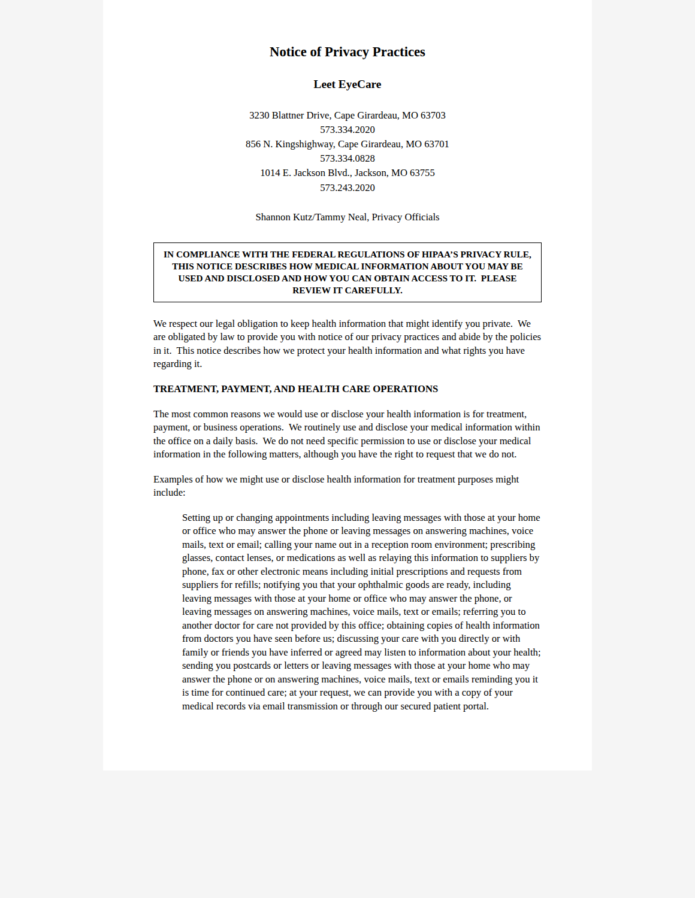Notice of Privacy Practices
Leet EyeCare
3230 Blattner Drive, Cape Girardeau, MO 63703
573.334.2020
856 N. Kingshighway, Cape Girardeau, MO 63701
573.334.0828
1014 E. Jackson Blvd., Jackson, MO 63755
573.243.2020
Shannon Kutz/Tammy Neal, Privacy Officials
IN COMPLIANCE WITH THE FEDERAL REGULATIONS OF HIPAA’S PRIVACY RULE, THIS NOTICE DESCRIBES HOW MEDICAL INFORMATION ABOUT YOU MAY BE USED AND DISCLOSED AND HOW YOU CAN OBTAIN ACCESS TO IT. PLEASE REVIEW IT CAREFULLY.
We respect our legal obligation to keep health information that might identify you private. We are obligated by law to provide you with notice of our privacy practices and abide by the policies in it. This notice describes how we protect your health information and what rights you have regarding it.
TREATMENT, PAYMENT, AND HEALTH CARE OPERATIONS
The most common reasons we would use or disclose your health information is for treatment, payment, or business operations. We routinely use and disclose your medical information within the office on a daily basis. We do not need specific permission to use or disclose your medical information in the following matters, although you have the right to request that we do not.
Examples of how we might use or disclose health information for treatment purposes might include:
Setting up or changing appointments including leaving messages with those at your home or office who may answer the phone or leaving messages on answering machines, voice mails, text or email; calling your name out in a reception room environment; prescribing glasses, contact lenses, or medications as well as relaying this information to suppliers by phone, fax or other electronic means including initial prescriptions and requests from suppliers for refills; notifying you that your ophthalmic goods are ready, including leaving messages with those at your home or office who may answer the phone, or leaving messages on answering machines, voice mails, text or emails; referring you to another doctor for care not provided by this office; obtaining copies of health information from doctors you have seen before us; discussing your care with you directly or with family or friends you have inferred or agreed may listen to information about your health; sending you postcards or letters or leaving messages with those at your home who may answer the phone or on answering machines, voice mails, text or emails reminding you it is time for continued care; at your request, we can provide you with a copy of your medical records via email transmission or through our secured patient portal.